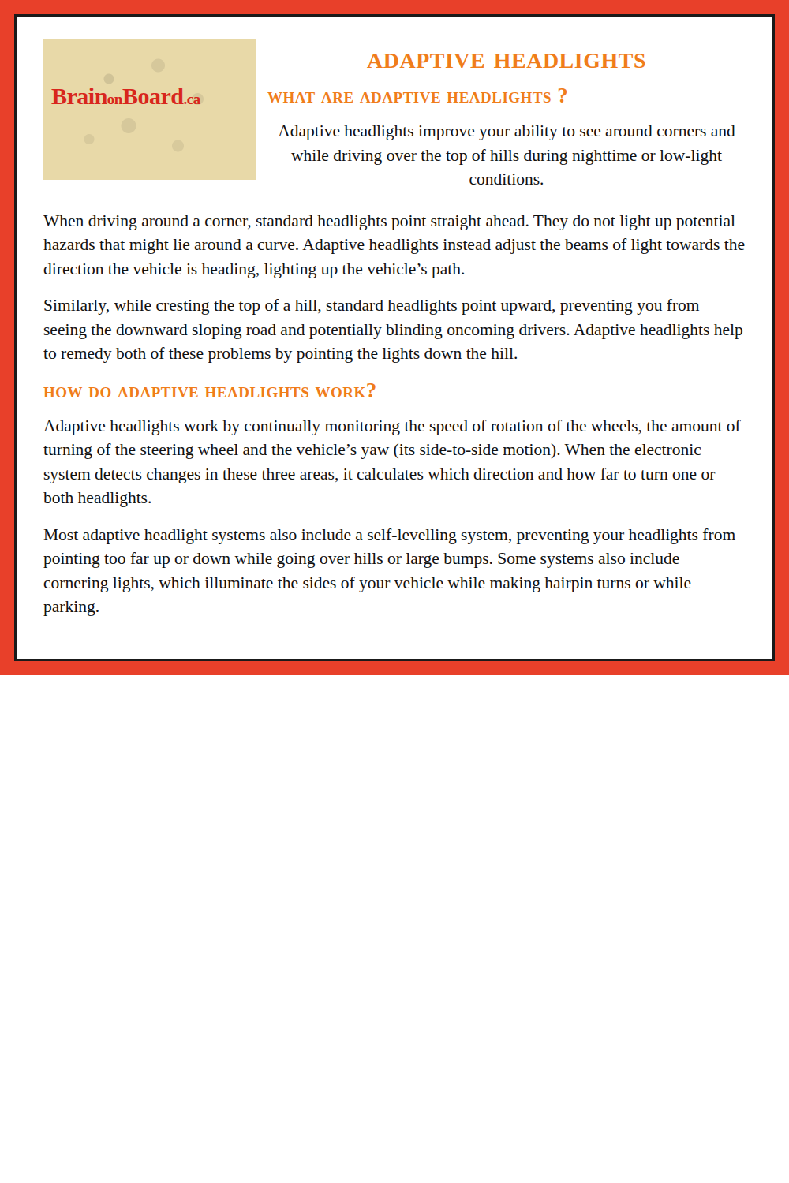Brainon Board.ca
Adaptive Headlights
What are adaptive headlights ?
Adaptive headlights improve your ability to see around corners and while driving over the top of hills during nighttime or low-light conditions.
When driving around a corner, standard headlights point straight ahead. They do not light up potential hazards that might lie around a curve. Adaptive headlights instead adjust the beams of light towards the direction the vehicle is heading, lighting up the vehicle’s path.
Similarly, while cresting the top of a hill, standard headlights point upward, preventing you from seeing the downward sloping road and potentially blinding oncoming drivers. Adaptive headlights help to remedy both of these problems by pointing the lights down the hill.
How do adaptive headlights work?
Adaptive headlights work by continually monitoring the speed of rotation of the wheels, the amount of turning of the steering wheel and the vehicle’s yaw (its side-to-side motion). When the electronic system detects changes in these three areas, it calculates which direction and how far to turn one or both headlights.
Most adaptive headlight systems also include a self-levelling system, preventing your headlights from pointing too far up or down while going over hills or large bumps. Some systems also include cornering lights, which illuminate the sides of your vehicle while making hairpin turns or while parking.